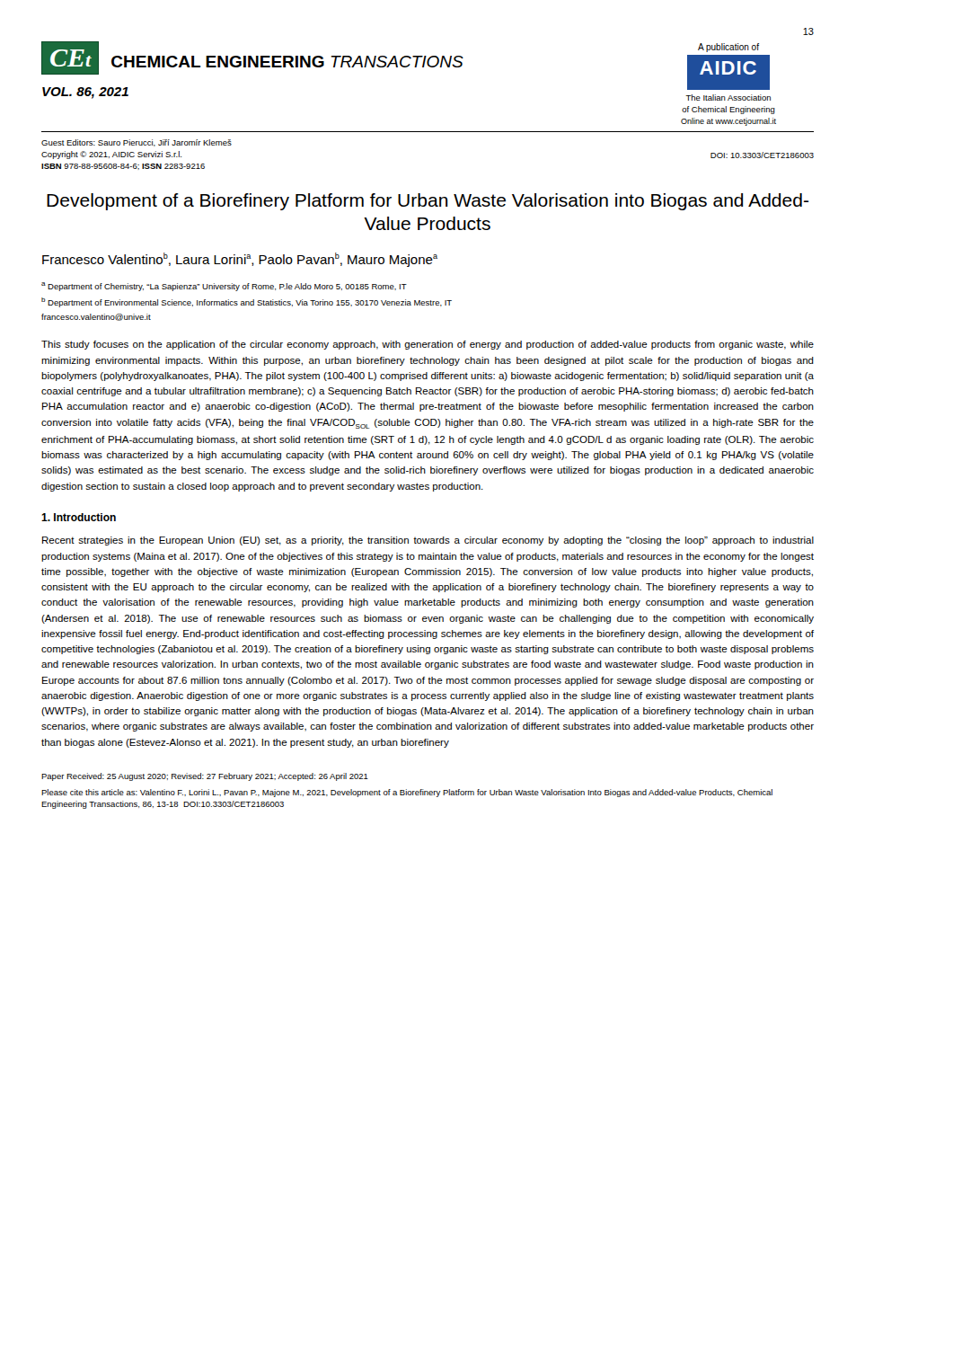13
| CE t CHEMICAL ENGINEERING TRANSACTIONS VOL. 86, 2021 | A publication of AIDIC The Italian Association of Chemical Engineering Online at www.cetjournal.it |
| Guest Editors: Sauro Pierucci, Jiří Jaromír Klemeš Copyright © 2021, AIDIC Servizi S.r.l. ISBN 978-88-95608-84-6; ISSN 2283-9216 | DOI: 10.3303/CET2186003 |
Development of a Biorefinery Platform for Urban Waste Valorisation into Biogas and Added-Value Products
Francesco Valentinob, Laura Lorinia, Paolo Pavanb, Mauro Majonea
a Department of Chemistry, “La Sapienza” University of Rome, P.le Aldo Moro 5, 00185 Rome, IT
b Department of Environmental Science, Informatics and Statistics, Via Torino 155, 30170 Venezia Mestre, IT
francesco.valentino@unive.it
This study focuses on the application of the circular economy approach, with generation of energy and production of added-value products from organic waste, while minimizing environmental impacts. Within this purpose, an urban biorefinery technology chain has been designed at pilot scale for the production of biogas and biopolymers (polyhydroxyalkanoates, PHA). The pilot system (100-400 L) comprised different units: a) biowaste acidogenic fermentation; b) solid/liquid separation unit (a coaxial centrifuge and a tubular ultrafiltration membrane); c) a Sequencing Batch Reactor (SBR) for the production of aerobic PHA-storing biomass; d) aerobic fed-batch PHA accumulation reactor and e) anaerobic co-digestion (ACoD). The thermal pre-treatment of the biowaste before mesophilic fermentation increased the carbon conversion into volatile fatty acids (VFA), being the final VFA/CODSOL (soluble COD) higher than 0.80. The VFA-rich stream was utilized in a high-rate SBR for the enrichment of PHA-accumulating biomass, at short solid retention time (SRT of 1 d), 12 h of cycle length and 4.0 gCOD/L d as organic loading rate (OLR). The aerobic biomass was characterized by a high accumulating capacity (with PHA content around 60% on cell dry weight). The global PHA yield of 0.1 kg PHA/kg VS (volatile solids) was estimated as the best scenario. The excess sludge and the solid-rich biorefinery overflows were utilized for biogas production in a dedicated anaerobic digestion section to sustain a closed loop approach and to prevent secondary wastes production.
1. Introduction
Recent strategies in the European Union (EU) set, as a priority, the transition towards a circular economy by adopting the “closing the loop” approach to industrial production systems (Maina et al. 2017). One of the objectives of this strategy is to maintain the value of products, materials and resources in the economy for the longest time possible, together with the objective of waste minimization (European Commission 2015). The conversion of low value products into higher value products, consistent with the EU approach to the circular economy, can be realized with the application of a biorefinery technology chain. The biorefinery represents a way to conduct the valorisation of the renewable resources, providing high value marketable products and minimizing both energy consumption and waste generation (Andersen et al. 2018). The use of renewable resources such as biomass or even organic waste can be challenging due to the competition with economically inexpensive fossil fuel energy. End-product identification and cost-effecting processing schemes are key elements in the biorefinery design, allowing the development of competitive technologies (Zabaniotou et al. 2019). The creation of a biorefinery using organic waste as starting substrate can contribute to both waste disposal problems and renewable resources valorization. In urban contexts, two of the most available organic substrates are food waste and wastewater sludge. Food waste production in Europe accounts for about 87.6 million tons annually (Colombo et al. 2017). Two of the most common processes applied for sewage sludge disposal are composting or anaerobic digestion. Anaerobic digestion of one or more organic substrates is a process currently applied also in the sludge line of existing wastewater treatment plants (WWTPs), in order to stabilize organic matter along with the production of biogas (Mata-Alvarez et al. 2014). The application of a biorefinery technology chain in urban scenarios, where organic substrates are always available, can foster the combination and valorization of different substrates into added-value marketable products other than biogas alone (Estevez-Alonso et al. 2021). In the present study, an urban biorefinery
Paper Received: 25 August 2020; Revised: 27 February 2021; Accepted: 26 April 2021
Please cite this article as: Valentino F., Lorini L., Pavan P., Majone M., 2021, Development of a Biorefinery Platform for Urban Waste Valorisation Into Biogas and Added-value Products, Chemical Engineering Transactions, 86, 13-18 DOI:10.3303/CET2186003